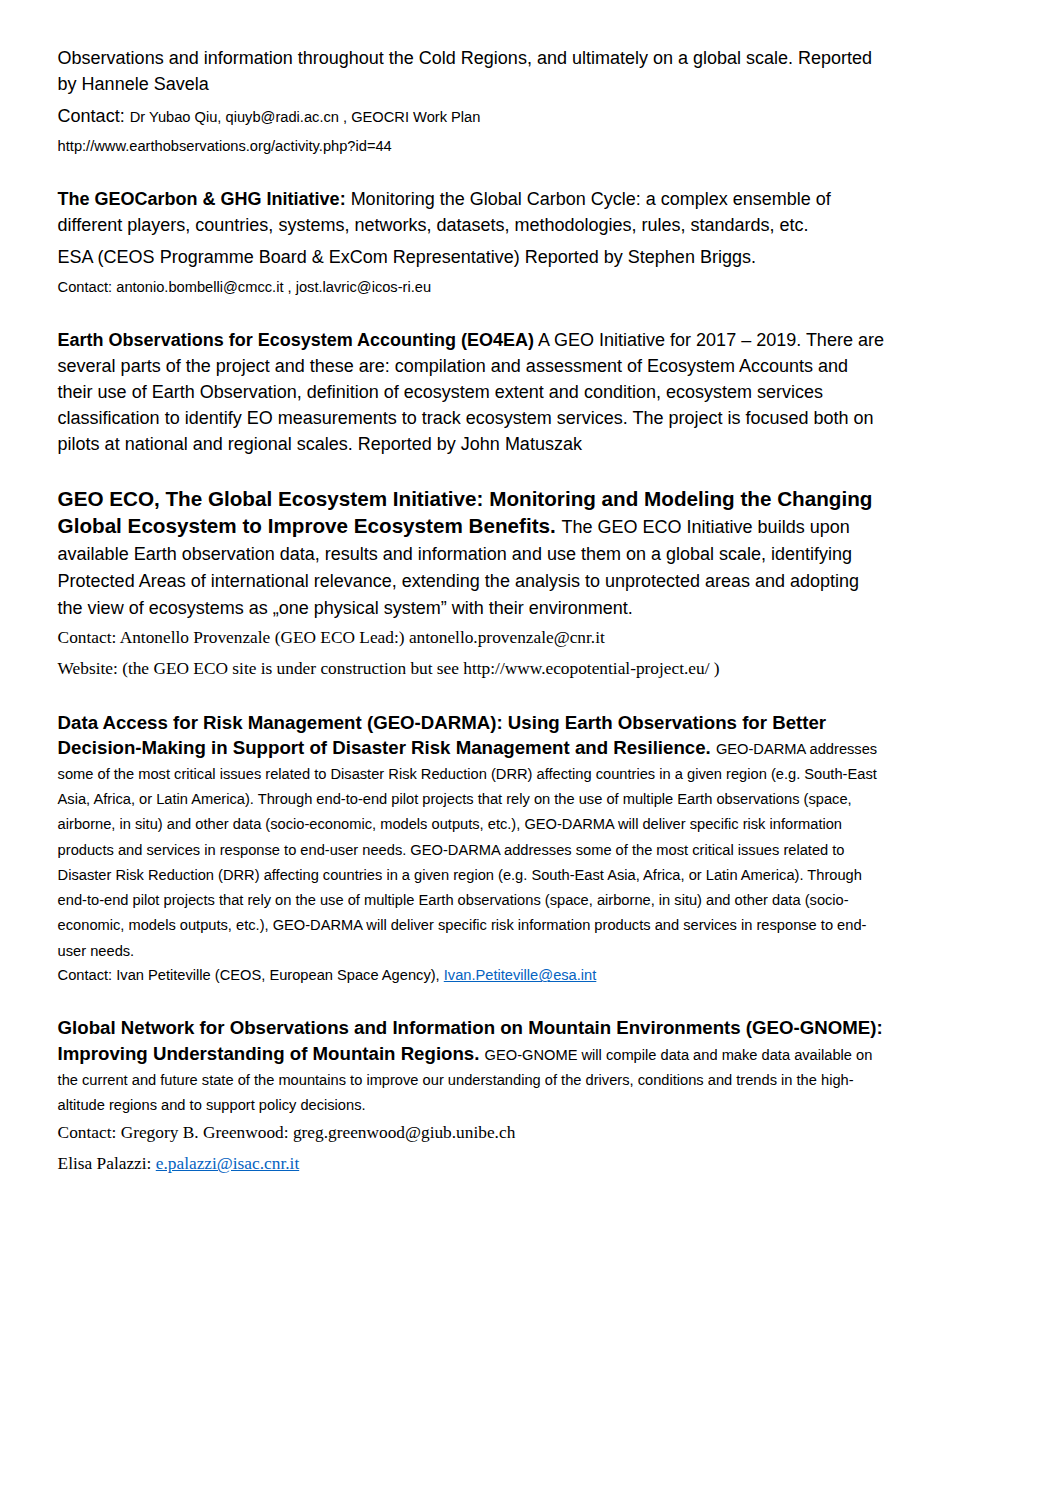Observations and information throughout the Cold Regions, and ultimately on a global scale. Reported by Hannele Savela
Contact: Dr Yubao Qiu, qiuyb@radi.ac.cn , GEOCRI Work Plan
http://www.earthobservations.org/activity.php?id=44
The GEOCarbon & GHG Initiative: Monitoring the Global Carbon Cycle: a complex ensemble of different players, countries, systems, networks, datasets, methodologies, rules, standards, etc.
ESA (CEOS Programme Board & ExCom Representative) Reported by Stephen Briggs.
Contact: antonio.bombelli@cmcc.it , jost.lavric@icos-ri.eu
Earth Observations for Ecosystem Accounting (EO4EA) A GEO Initiative for 2017 – 2019. There are several parts of the project and these are: compilation and assessment of Ecosystem Accounts and their use of Earth Observation, definition of ecosystem extent and condition, ecosystem services classification to identify EO measurements to track ecosystem services. The project is focused both on pilots at national and regional scales. Reported by John Matuszak
GEO ECO, The Global Ecosystem Initiative: Monitoring and Modeling the Changing Global Ecosystem to Improve Ecosystem Benefits. The GEO ECO Initiative builds upon available Earth observation data, results and information and use them on a global scale, identifying Protected Areas of international relevance, extending the analysis to unprotected areas and adopting the view of ecosystems as „one physical system” with their environment.
Contact: Antonello Provenzale (GEO ECO Lead:) antonello.provenzale@cnr.it
Website: (the GEO ECO site is under construction but see http://www.ecopotential-project.eu/ )
Data Access for Risk Management (GEO-DARMA): Using Earth Observations for Better Decision-Making in Support of Disaster Risk Management and Resilience. GEO-DARMA addresses some of the most critical issues related to Disaster Risk Reduction (DRR) affecting countries in a given region (e.g. South-East Asia, Africa, or Latin America). Through end-to-end pilot projects that rely on the use of multiple Earth observations (space, airborne, in situ) and other data (socio-economic, models outputs, etc.), GEO-DARMA will deliver specific risk information products and services in response to end-user needs. GEO-DARMA addresses some of the most critical issues related to Disaster Risk Reduction (DRR) affecting countries in a given region (e.g. South-East Asia, Africa, or Latin America). Through end-to-end pilot projects that rely on the use of multiple Earth observations (space, airborne, in situ) and other data (socio-economic, models outputs, etc.), GEO-DARMA will deliver specific risk information products and services in response to end-user needs.
Contact: Ivan Petiteville (CEOS, European Space Agency), Ivan.Petiteville@esa.int
Global Network for Observations and Information on Mountain Environments (GEO-GNOME): Improving Understanding of Mountain Regions. GEO-GNOME will compile data and make data available on the current and future state of the mountains to improve our understanding of the drivers, conditions and trends in the high-altitude regions and to support policy decisions.
Contact: Gregory B. Greenwood: greg.greenwood@giub.unibe.ch
Elisa Palazzi: e.palazzi@isac.cnr.it